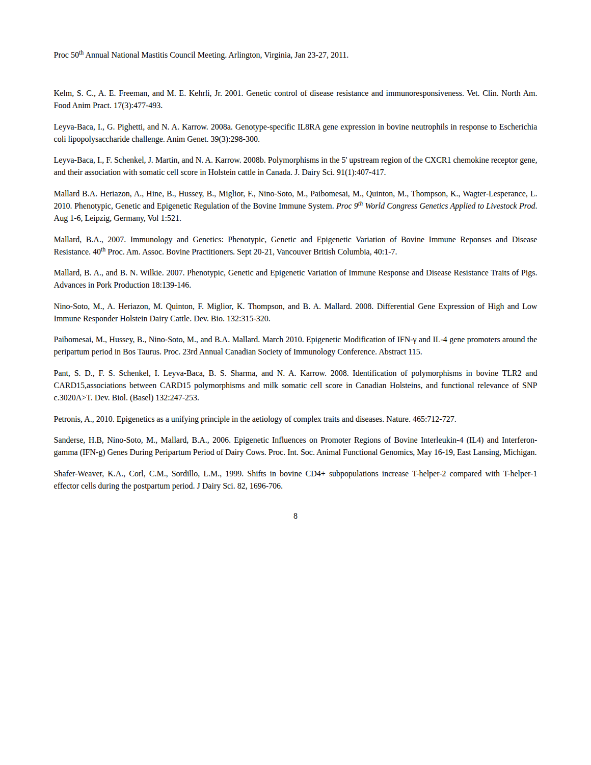Proc 50th Annual National Mastitis Council Meeting. Arlington, Virginia, Jan 23-27, 2011.
Kelm, S. C., A. E. Freeman, and M. E. Kehrli, Jr. 2001. Genetic control of disease resistance and immunoresponsiveness. Vet. Clin. North Am. Food Anim Pract. 17(3):477-493.
Leyva-Baca, I., G. Pighetti, and N. A. Karrow. 2008a. Genotype-specific IL8RA gene expression in bovine neutrophils in response to Escherichia coli lipopolysaccharide challenge. Anim Genet. 39(3):298-300.
Leyva-Baca, I., F. Schenkel, J. Martin, and N. A. Karrow. 2008b. Polymorphisms in the 5' upstream region of the CXCR1 chemokine receptor gene, and their association with somatic cell score in Holstein cattle in Canada. J. Dairy Sci. 91(1):407-417.
Mallard B.A. Heriazon, A., Hine, B., Hussey, B., Miglior, F., Nino-Soto, M., Paibomesai, M., Quinton, M., Thompson, K., Wagter-Lesperance, L. 2010. Phenotypic, Genetic and Epigenetic Regulation of the Bovine Immune System. Proc 9th World Congress Genetics Applied to Livestock Prod. Aug 1-6, Leipzig, Germany, Vol 1:521.
Mallard, B.A., 2007. Immunology and Genetics: Phenotypic, Genetic and Epigenetic Variation of Bovine Immune Reponses and Disease Resistance. 40th Proc. Am. Assoc. Bovine Practitioners. Sept 20-21, Vancouver British Columbia, 40:1-7.
Mallard, B. A., and B. N. Wilkie. 2007. Phenotypic, Genetic and Epigenetic Variation of Immune Response and Disease Resistance Traits of Pigs. Advances in Pork Production 18:139-146.
Nino-Soto, M., A. Heriazon, M. Quinton, F. Miglior, K. Thompson, and B. A. Mallard. 2008. Differential Gene Expression of High and Low Immune Responder Holstein Dairy Cattle. Dev. Bio. 132:315-320.
Paibomesai, M., Hussey, B., Nino-Soto, M., and B.A. Mallard. March 2010. Epigenetic Modification of IFN-γ and IL-4 gene promoters around the peripartum period in Bos Taurus. Proc. 23rd Annual Canadian Society of Immunology Conference. Abstract 115.
Pant, S. D., F. S. Schenkel, I. Leyva-Baca, B. S. Sharma, and N. A. Karrow. 2008. Identification of polymorphisms in bovine TLR2 and CARD15,associations between CARD15 polymorphisms and milk somatic cell score in Canadian Holsteins, and functional relevance of SNP c.3020A>T. Dev. Biol. (Basel) 132:247-253.
Petronis, A., 2010. Epigenetics as a unifying principle in the aetiology of complex traits and diseases. Nature. 465:712-727.
Sanderse, H.B, Nino-Soto, M., Mallard, B.A., 2006. Epigenetic Influences on Promoter Regions of Bovine Interleukin-4 (IL4) and Interferon-gamma (IFN-g) Genes During Peripartum Period of Dairy Cows. Proc. Int. Soc. Animal Functional Genomics, May 16-19, East Lansing, Michigan.
Shafer-Weaver, K.A., Corl, C.M., Sordillo, L.M., 1999. Shifts in bovine CD4+ subpopulations increase T-helper-2 compared with T-helper-1 effector cells during the postpartum period. J Dairy Sci. 82, 1696-706.
8